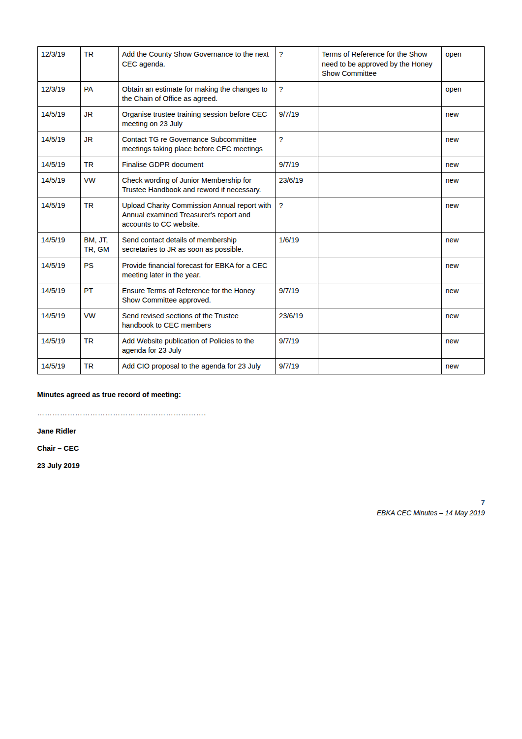| 12/3/19 | TR | Add the County Show Governance to the next CEC agenda. | ? | Terms of Reference for the Show need to be approved by the Honey Show Committee | open |
| 12/3/19 | PA | Obtain an estimate for making the changes to the Chain of Office as agreed. | ? | | open |
| 14/5/19 | JR | Organise trustee training session before CEC meeting on 23 July | 9/7/19 | | new |
| 14/5/19 | JR | Contact TG re Governance Subcommittee meetings taking place before CEC meetings | ? | | new |
| 14/5/19 | TR | Finalise GDPR document | 9/7/19 | | new |
| 14/5/19 | VW | Check wording of Junior Membership for Trustee Handbook and reword if necessary. | 23/6/19 | | new |
| 14/5/19 | TR | Upload Charity Commission Annual report with Annual examined Treasurer's report and accounts to CC website. | ? | | new |
| 14/5/19 | BM, JT, TR, GM | Send contact details of membership secretaries to JR as soon as possible. | 1/6/19 | | new |
| 14/5/19 | PS | Provide financial forecast for EBKA for a CEC meeting later in the year. | | | new |
| 14/5/19 | PT | Ensure Terms of Reference for the Honey Show Committee approved. | 9/7/19 | | new |
| 14/5/19 | VW | Send revised sections of the Trustee handbook to CEC members | 23/6/19 | | new |
| 14/5/19 | TR | Add Website publication of Policies to the agenda for 23 July | 9/7/19 | | new |
| 14/5/19 | TR | Add CIO proposal to the agenda for 23 July | 9/7/19 | | new |
Minutes agreed as true record of meeting:
………………………………………………………….
Jane Ridler
Chair – CEC
23 July 2019
7
EBKA CEC Minutes – 14 May 2019